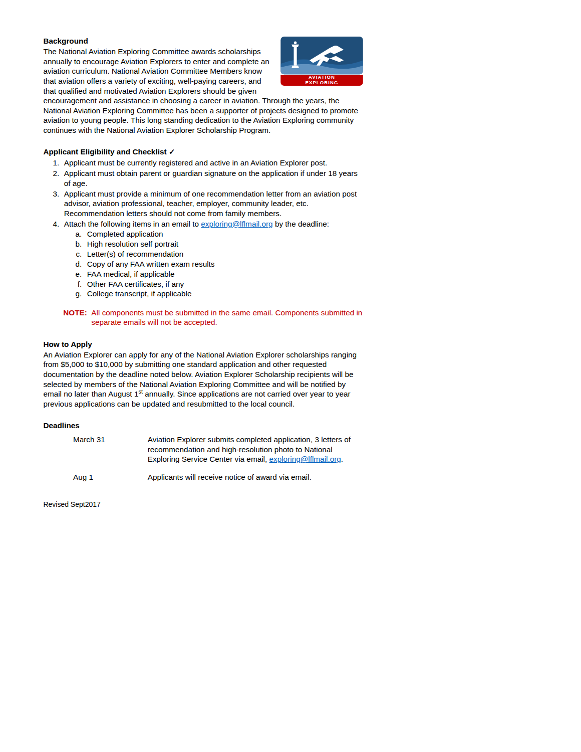Aviation Exploring AVIATION EXPLORING
Background
The National Aviation Exploring Committee awards scholarships annually to encourage Aviation Explorers to enter and complete an aviation curriculum. National Aviation Committee Members know that aviation offers a variety of exciting, well-paying careers, and that qualified and motivated Aviation Explorers should be given encouragement and assistance in choosing a career in aviation. Through the years, the National Aviation Exploring Committee has been a supporter of projects designed to promote aviation to young people. This long standing dedication to the Aviation Exploring community continues with the National Aviation Explorer Scholarship Program.
Applicant Eligibility and Checklist ✓
Applicant must be currently registered and active in an Aviation Explorer post.
Applicant must obtain parent or guardian signature on the application if under 18 years of age.
Applicant must provide a minimum of one recommendation letter from an aviation post advisor, aviation professional, teacher, employer, community leader, etc. Recommendation letters should not come from family members.
Attach the following items in an email to exploring@lflmail.org by the deadline:
Completed application
High resolution self portrait
Letter(s) of recommendation
Copy of any FAA written exam results
FAA medical, if applicable
Other FAA certificates, if any
College transcript, if applicable
NOTE: All components must be submitted in the same email. Components submitted in separate emails will not be accepted.
How to Apply
An Aviation Explorer can apply for any of the National Aviation Explorer scholarships ranging from $5,000 to $10,000 by submitting one standard application and other requested documentation by the deadline noted below. Aviation Explorer Scholarship recipients will be selected by members of the National Aviation Exploring Committee and will be notified by email no later than August 1st annually. Since applications are not carried over year to year previous applications can be updated and resubmitted to the local council.
Deadlines
| March 31 | Aviation Explorer submits completed application, 3 letters of recommendation and high-resolution photo to National Exploring Service Center via email, exploring@lflmail.org . |
| Aug 1 | Applicants will receive notice of award via email. |
Revised Sept2017